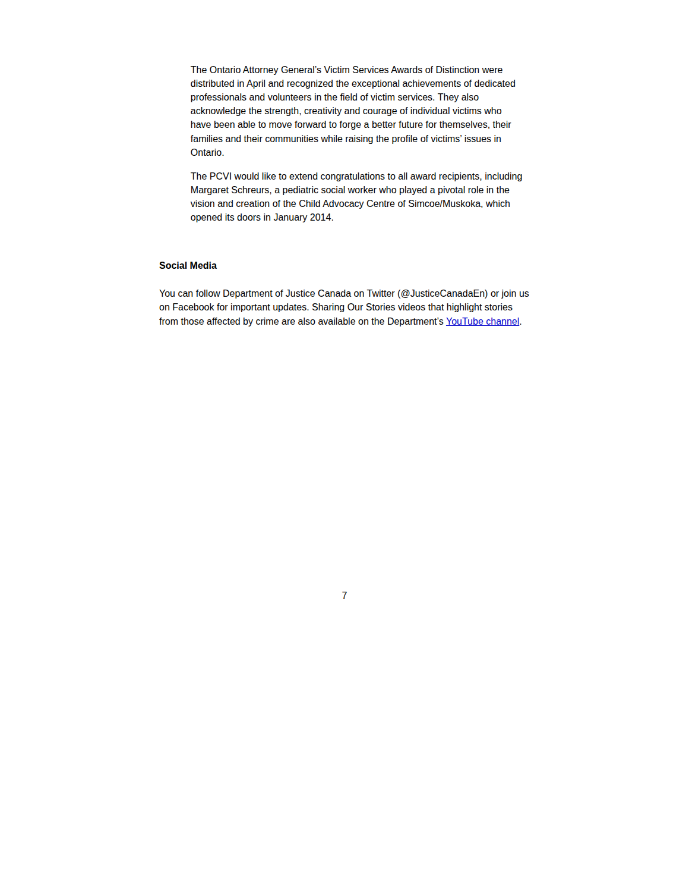The Ontario Attorney General’s Victim Services Awards of Distinction were distributed in April and recognized the exceptional achievements of dedicated professionals and volunteers in the field of victim services. They also acknowledge the strength, creativity and courage of individual victims who have been able to move forward to forge a better future for themselves, their families and their communities while raising the profile of victims’ issues in Ontario.
The PCVI would like to extend congratulations to all award recipients, including Margaret Schreurs, a pediatric social worker who played a pivotal role in the vision and creation of the Child Advocacy Centre of Simcoe/Muskoka, which opened its doors in January 2014.
Social Media
You can follow Department of Justice Canada on Twitter (@JusticeCanadaEn) or join us on Facebook for important updates. Sharing Our Stories videos that highlight stories from those affected by crime are also available on the Department’s YouTube channel.
7